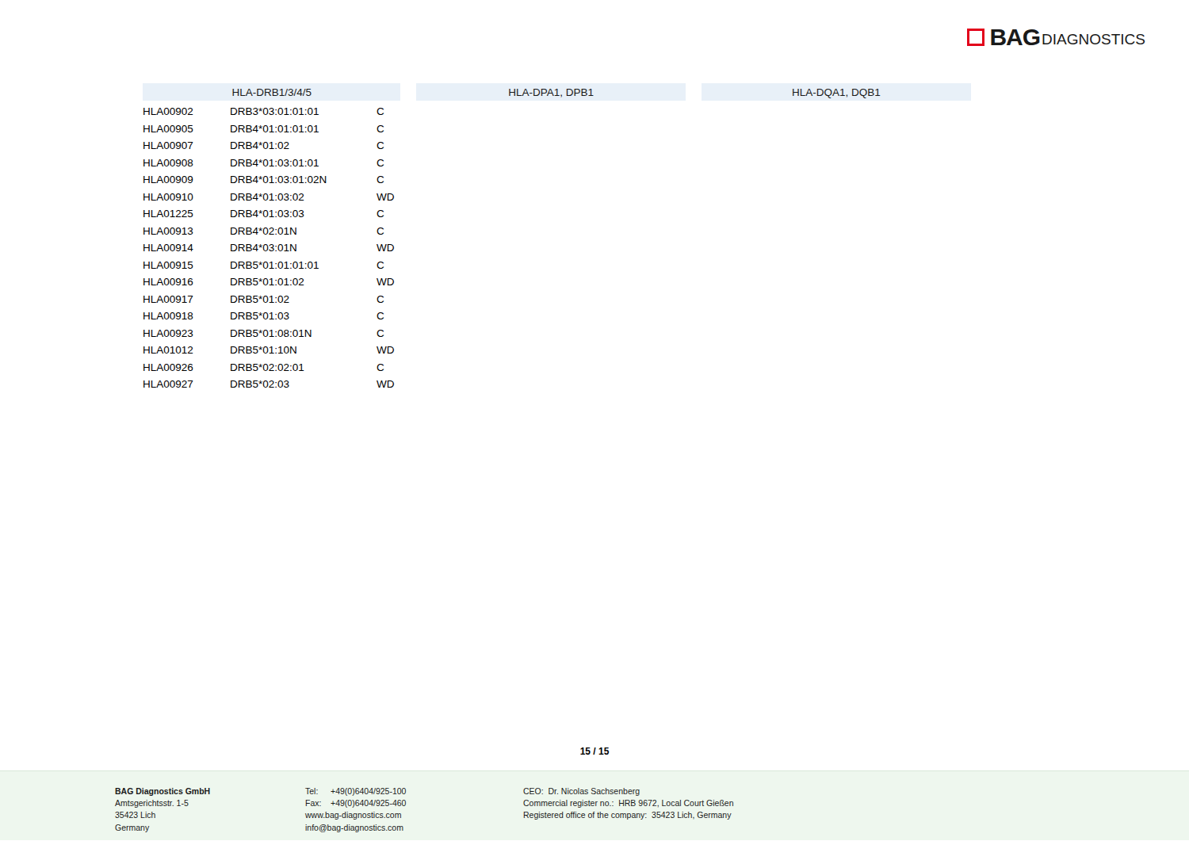BAG DIAGNOSTICS
HLA-DRB1/3/4/5
HLA-DPA1, DPB1
HLA-DQA1, DQB1
| HLA00902 | DRB3*03:01:01:01 | C |
| HLA00905 | DRB4*01:01:01:01 | C |
| HLA00907 | DRB4*01:02 | C |
| HLA00908 | DRB4*01:03:01:01 | C |
| HLA00909 | DRB4*01:03:01:02N | C |
| HLA00910 | DRB4*01:03:02 | WD |
| HLA01225 | DRB4*01:03:03 | C |
| HLA00913 | DRB4*02:01N | C |
| HLA00914 | DRB4*03:01N | WD |
| HLA00915 | DRB5*01:01:01:01 | C |
| HLA00916 | DRB5*01:01:02 | WD |
| HLA00917 | DRB5*01:02 | C |
| HLA00918 | DRB5*01:03 | C |
| HLA00923 | DRB5*01:08:01N | C |
| HLA01012 | DRB5*01:10N | WD |
| HLA00926 | DRB5*02:02:01 | C |
| HLA00927 | DRB5*02:03 | WD |
15 / 15
BAG Diagnostics GmbH
Amtsgerichtsstr. 1-5
35423 Lich
Germany
Tel:+49(0)6404/925-100
Fax:+49(0)6404/925-460
www.bag-diagnostics.com
info@bag-diagnostics.com
CEO: Dr. Nicolas Sachsenberg
Commercial register no.: HRB 9672, Local Court Gießen
Registered office of the company: 35423 Lich, Germany